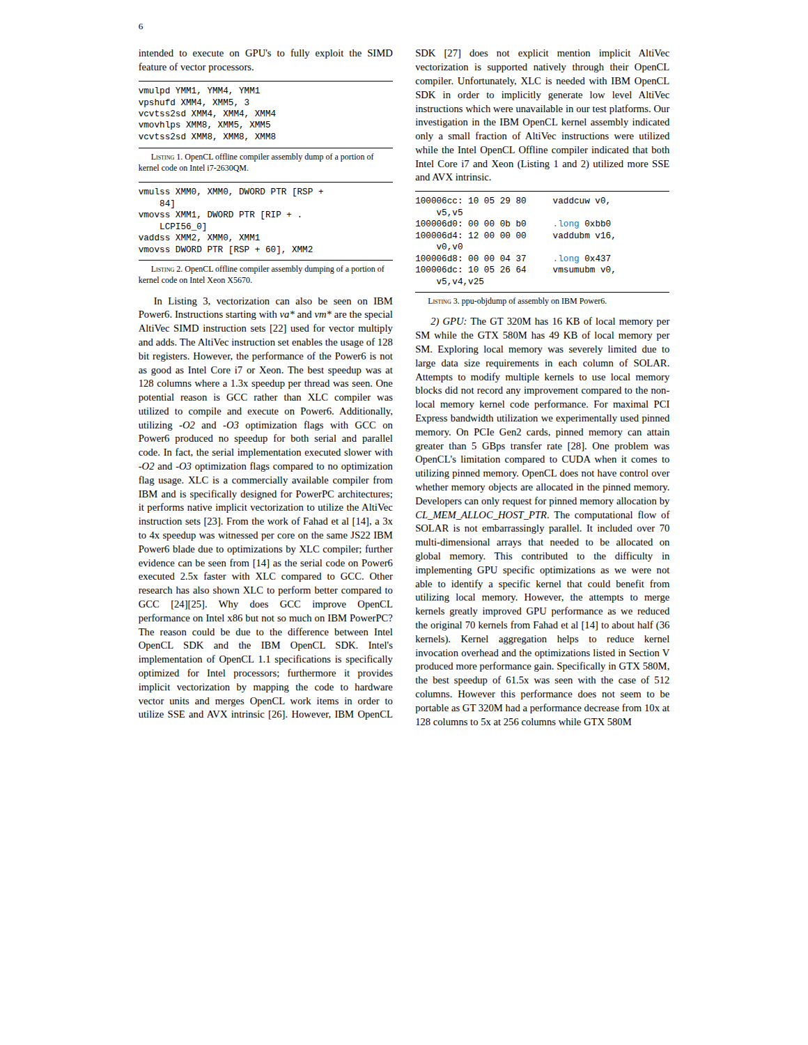6
intended to execute on GPU's to fully exploit the SIMD feature of vector processors.
vmulpd YMM1, YMM4, YMM1
vpshufd XMM4, XMM5, 3
vcvtss2sd XMM4, XMM4, XMM4
vmovhlps XMM8, XMM5, XMM5
vcvtss2sd XMM8, XMM8, XMM8
Listing 1. OpenCL offline compiler assembly dump of a portion of kernel code on Intel i7-2630QM.
vmulss XMM0, XMM0, DWORD PTR [RSP +
    84]
vmovss XMM1, DWORD PTR [RIP + .
    LCPI56_0]
vaddss XMM2, XMM0, XMM1
vmovss DWORD PTR [RSP + 60], XMM2
Listing 2. OpenCL offline compiler assembly dumping of a portion of kernel code on Intel Xeon X5670.
In Listing 3, vectorization can also be seen on IBM Power6. Instructions starting with va* and vm* are the special AltiVec SIMD instruction sets [22] used for vector multiply and adds. The AltiVec instruction set enables the usage of 128 bit registers. However, the performance of the Power6 is not as good as Intel Core i7 or Xeon. The best speedup was at 128 columns where a 1.3x speedup per thread was seen. One potential reason is GCC rather than XLC compiler was utilized to compile and execute on Power6. Additionally, utilizing -O2 and -O3 optimization flags with GCC on Power6 produced no speedup for both serial and parallel code. In fact, the serial implementation executed slower with -O2 and -O3 optimization flags compared to no optimization flag usage. XLC is a commercially available compiler from IBM and is specifically designed for PowerPC architectures; it performs native implicit vectorization to utilize the AltiVec instruction sets [23]. From the work of Fahad et al [14], a 3x to 4x speedup was witnessed per core on the same JS22 IBM Power6 blade due to optimizations by XLC compiler; further evidence can be seen from [14] as the serial code on Power6 executed 2.5x faster with XLC compared to GCC. Other research has also shown XLC to perform better compared to GCC [24][25]. Why does GCC improve OpenCL performance on Intel x86 but not so much on IBM PowerPC? The reason could be due to the difference between Intel OpenCL SDK and the IBM OpenCL SDK. Intel's implementation of OpenCL 1.1 specifications is specifically optimized for Intel processors; furthermore it provides implicit vectorization by mapping the code to hardware vector units and merges OpenCL work items in order to utilize SSE and AVX intrinsic [26]. However, IBM OpenCL SDK [27] does not explicit mention implicit AltiVec vectorization is supported natively through their OpenCL compiler. Unfortunately, XLC is needed with IBM OpenCL SDK in order to implicitly generate low level AltiVec instructions which were unavailable in our test platforms. Our investigation in the IBM OpenCL kernel assembly indicated only a small fraction of AltiVec instructions were utilized while the Intel OpenCL Offline compiler indicated that both Intel Core i7 and Xeon (Listing 1 and 2) utilized more SSE and AVX intrinsic.
100006cc: 10 05 29 80     vaddcuw v0,
    v5,v5
100006d0: 00 00 0b b0     .long 0xbb0
100006d4: 12 00 00 00     vaddubm v16,
    v0,v0
100006d8: 00 00 04 37     .long 0x437
100006dc: 10 05 26 64     vmsumubm v0,
    v5,v4,v25
Listing 3. ppu-objdump of assembly on IBM Power6.
2) GPU: The GT 320M has 16 KB of local memory per SM while the GTX 580M has 49 KB of local memory per SM. Exploring local memory was severely limited due to large data size requirements in each column of SOLAR. Attempts to modify multiple kernels to use local memory blocks did not record any improvement compared to the non-local memory kernel code performance. For maximal PCI Express bandwidth utilization we experimentally used pinned memory. On PCIe Gen2 cards, pinned memory can attain greater than 5 GBps transfer rate [28]. One problem was OpenCL's limitation compared to CUDA when it comes to utilizing pinned memory. OpenCL does not have control over whether memory objects are allocated in the pinned memory. Developers can only request for pinned memory allocation by CL_MEM_ALLOC_HOST_PTR. The computational flow of SOLAR is not embarrassingly parallel. It included over 70 multi-dimensional arrays that needed to be allocated on global memory. This contributed to the difficulty in implementing GPU specific optimizations as we were not able to identify a specific kernel that could benefit from utilizing local memory. However, the attempts to merge kernels greatly improved GPU performance as we reduced the original 70 kernels from Fahad et al [14] to about half (36 kernels). Kernel aggregation helps to reduce kernel invocation overhead and the optimizations listed in Section V produced more performance gain. Specifically in GTX 580M, the best speedup of 61.5x was seen with the case of 512 columns. However this performance does not seem to be portable as GT 320M had a performance decrease from 10x at 128 columns to 5x at 256 columns while GTX 580M